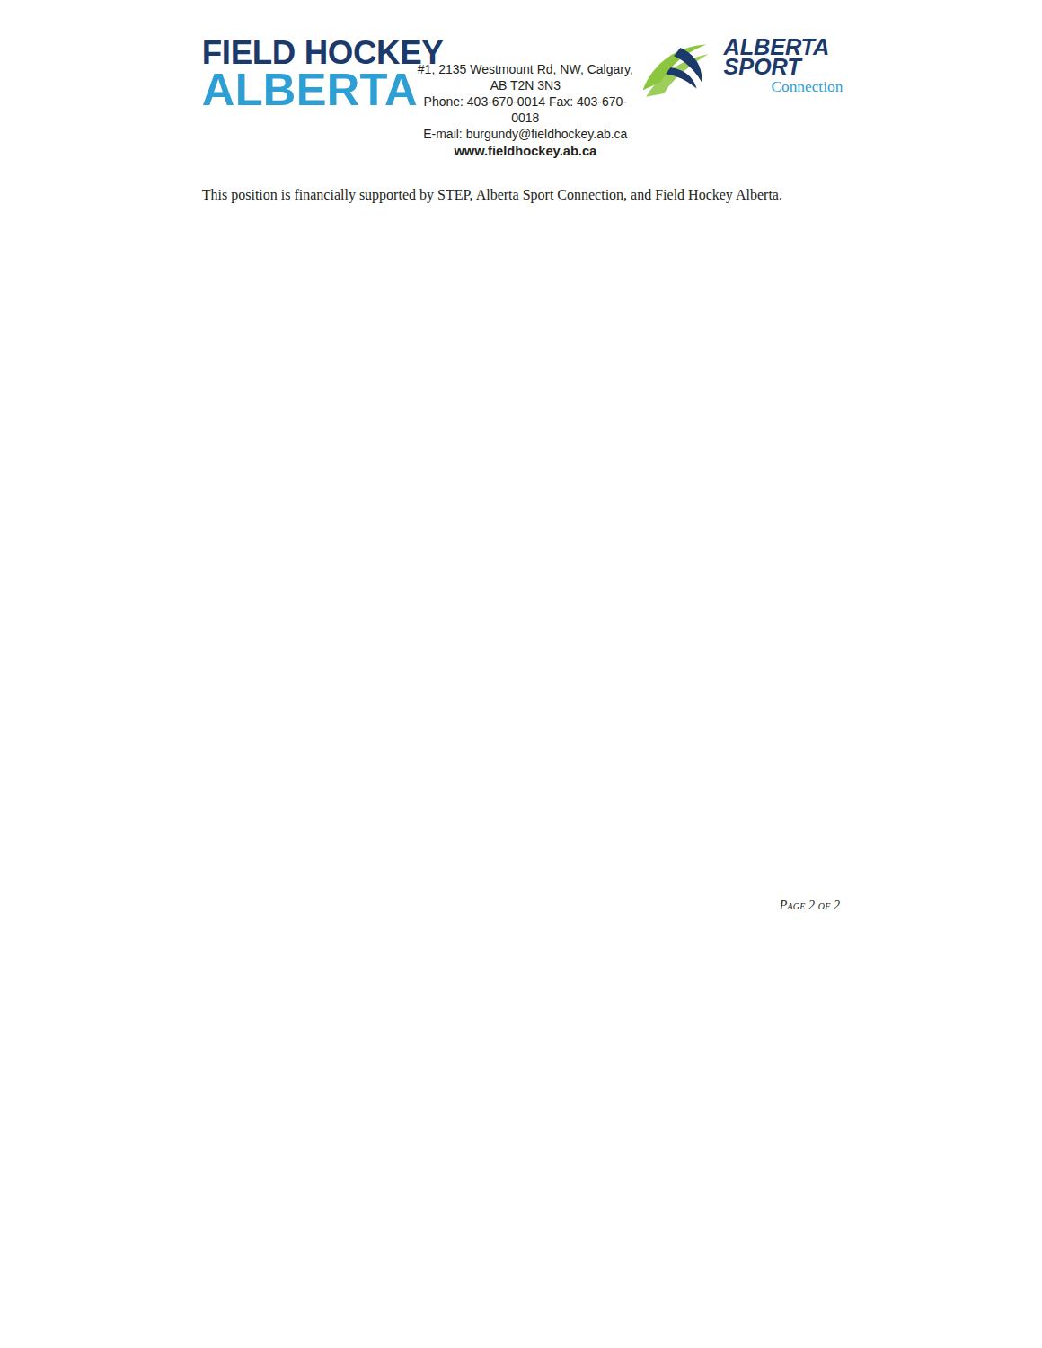FIELD HOCKEY
ALBERTA
#1, 2135 Westmount Rd, NW, Calgary, AB T2N 3N3
Phone: 403-670-0014 Fax: 403-670-0018
E-mail: burgundy@fieldhockey.ab.ca
www.fieldhockey.ab.ca
ALBERTA
SPORT
Connection
This position is financially supported by STEP, Alberta Sport Connection, and Field Hockey Alberta.
Page 2 of 2